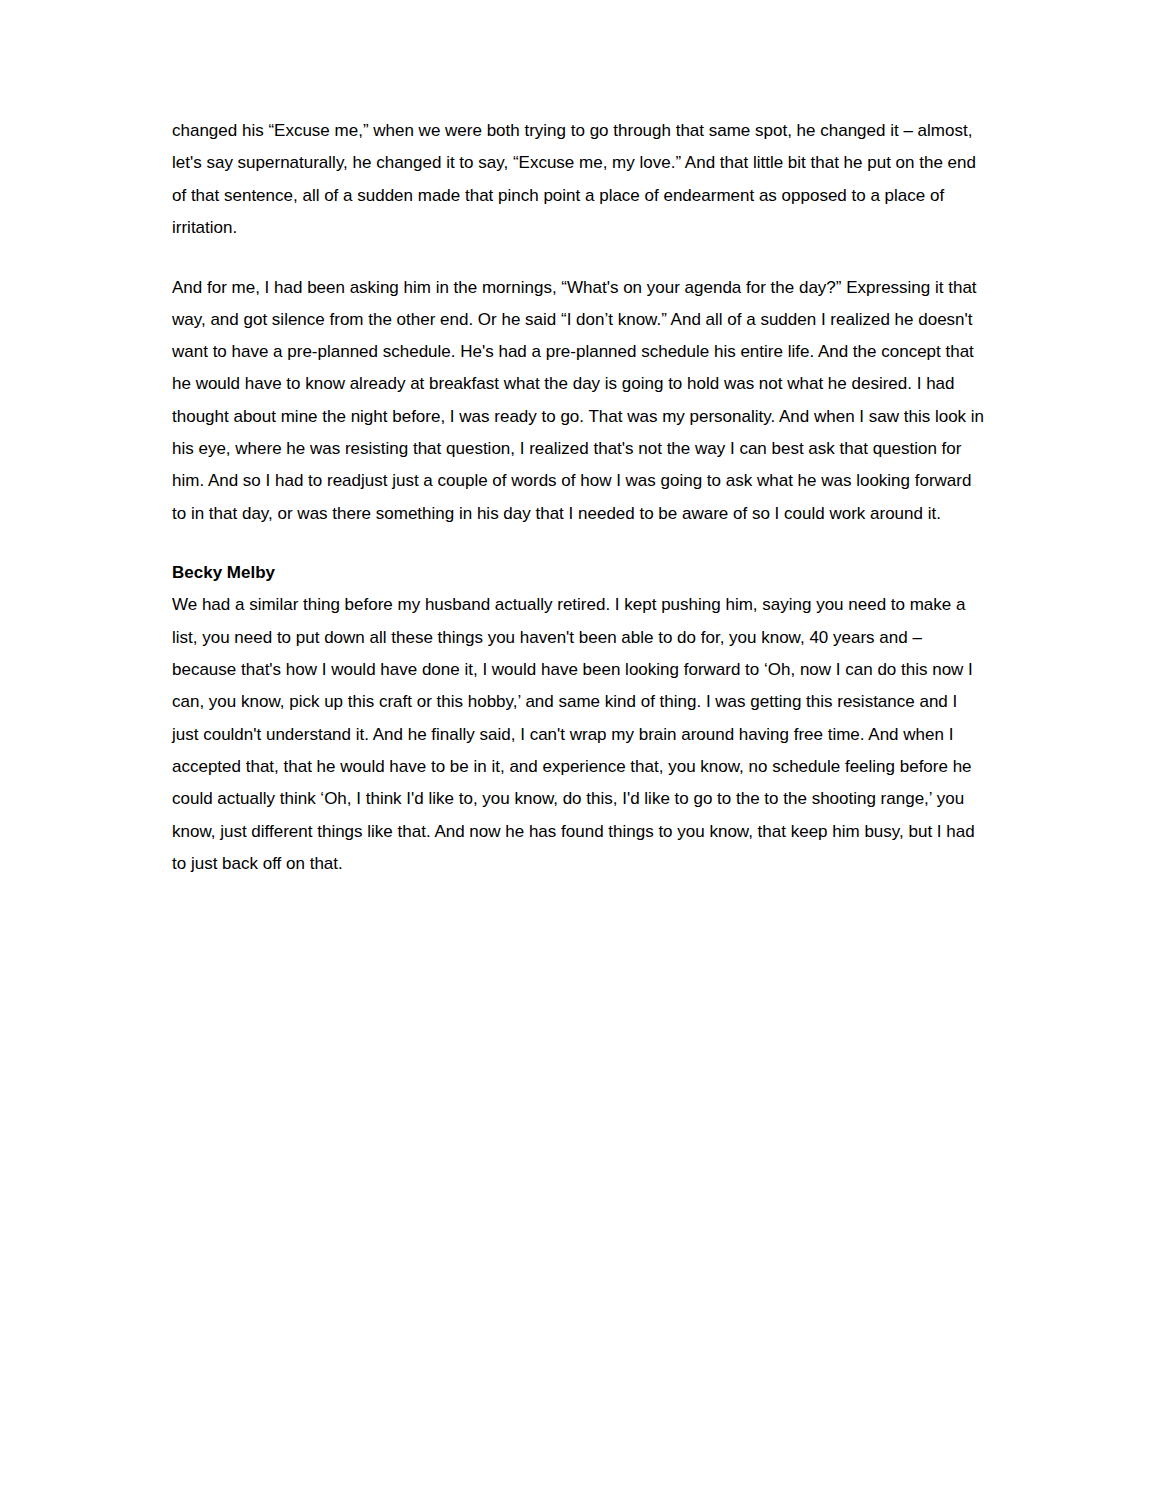changed his “Excuse me,” when we were both trying to go through that same spot, he changed it – almost, let's say supernaturally, he changed it to say, “Excuse me, my love.” And that little bit that he put on the end of that sentence, all of a sudden made that pinch point a place of endearment as opposed to a place of irritation.
And for me, I had been asking him in the mornings, “What's on your agenda for the day?” Expressing it that way, and got silence from the other end. Or he said “I don’t know.” And all of a sudden I realized he doesn't want to have a pre-planned schedule. He's had a pre-planned schedule his entire life. And the concept that he would have to know already at breakfast what the day is going to hold was not what he desired. I had thought about mine the night before, I was ready to go. That was my personality. And when I saw this look in his eye, where he was resisting that question, I realized that's not the way I can best ask that question for him. And so I had to readjust just a couple of words of how I was going to ask what he was looking forward to in that day, or was there something in his day that I needed to be aware of so I could work around it.
Becky Melby
We had a similar thing before my husband actually retired. I kept pushing him, saying you need to make a list, you need to put down all these things you haven't been able to do for, you know, 40 years and – because that's how I would have done it, I would have been looking forward to ‘Oh, now I can do this now I can, you know, pick up this craft or this hobby,’ and same kind of thing. I was getting this resistance and I just couldn't understand it. And he finally said, I can't wrap my brain around having free time. And when I accepted that, that he would have to be in it, and experience that, you know, no schedule feeling before he could actually think ‘Oh, I think I'd like to, you know, do this, I'd like to go to the to the shooting range,’ you know, just different things like that. And now he has found things to you know, that keep him busy, but I had to just back off on that.